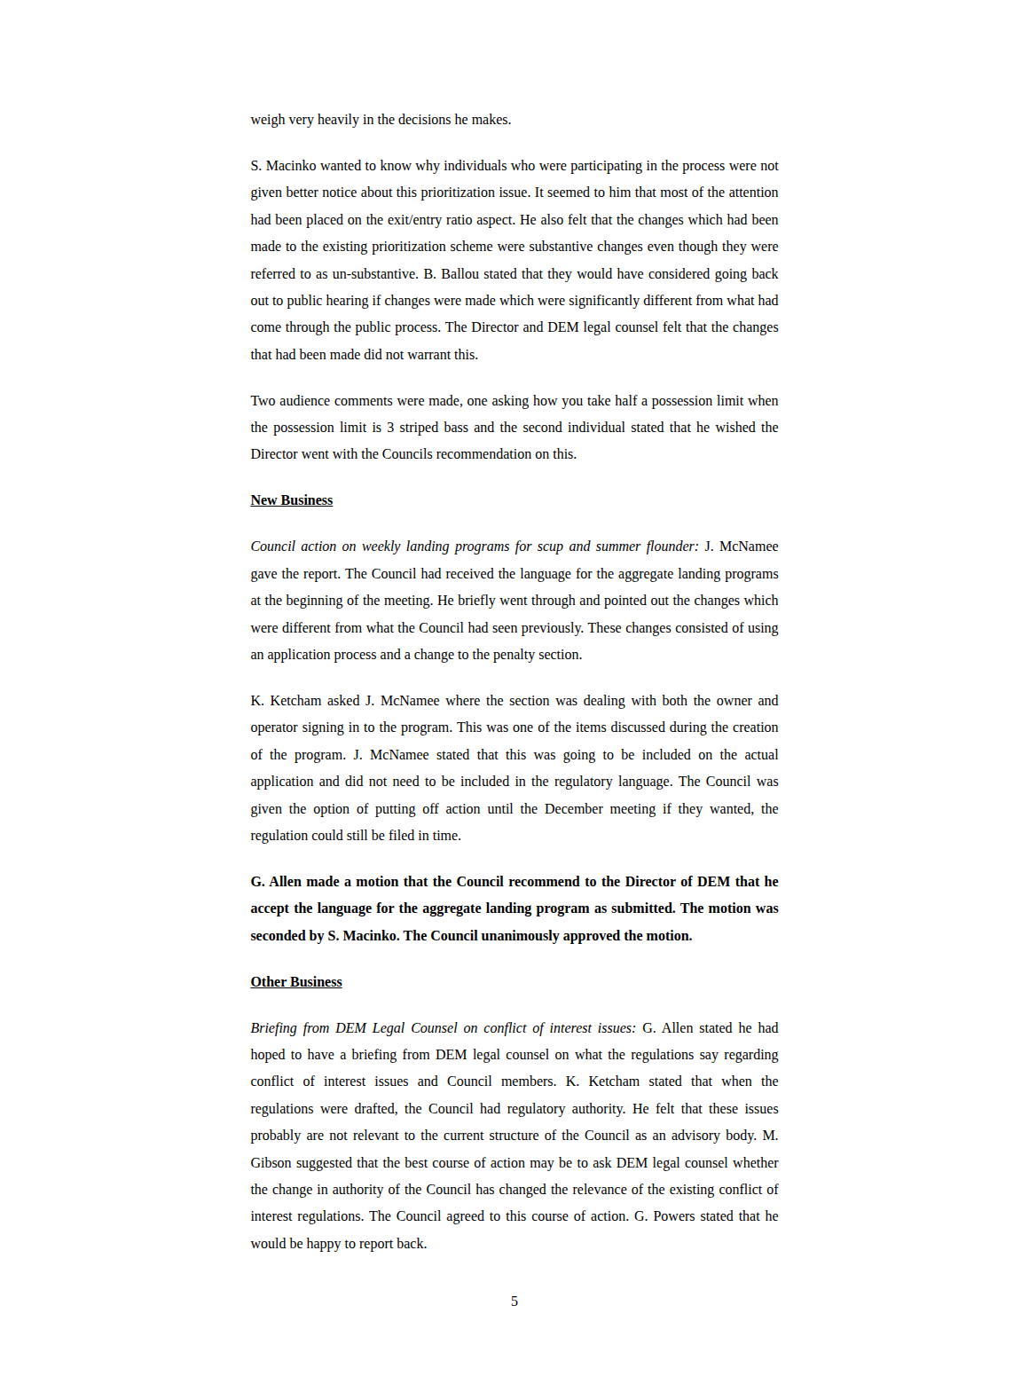weigh very heavily in the decisions he makes.
S. Macinko wanted to know why individuals who were participating in the process were not given better notice about this prioritization issue. It seemed to him that most of the attention had been placed on the exit/entry ratio aspect. He also felt that the changes which had been made to the existing prioritization scheme were substantive changes even though they were referred to as un-substantive. B. Ballou stated that they would have considered going back out to public hearing if changes were made which were significantly different from what had come through the public process. The Director and DEM legal counsel felt that the changes that had been made did not warrant this.
Two audience comments were made, one asking how you take half a possession limit when the possession limit is 3 striped bass and the second individual stated that he wished the Director went with the Councils recommendation on this.
New Business
Council action on weekly landing programs for scup and summer flounder: J. McNamee gave the report. The Council had received the language for the aggregate landing programs at the beginning of the meeting. He briefly went through and pointed out the changes which were different from what the Council had seen previously. These changes consisted of using an application process and a change to the penalty section.
K. Ketcham asked J. McNamee where the section was dealing with both the owner and operator signing in to the program. This was one of the items discussed during the creation of the program. J. McNamee stated that this was going to be included on the actual application and did not need to be included in the regulatory language. The Council was given the option of putting off action until the December meeting if they wanted, the regulation could still be filed in time.
G. Allen made a motion that the Council recommend to the Director of DEM that he accept the language for the aggregate landing program as submitted. The motion was seconded by S. Macinko. The Council unanimously approved the motion.
Other Business
Briefing from DEM Legal Counsel on conflict of interest issues: G. Allen stated he had hoped to have a briefing from DEM legal counsel on what the regulations say regarding conflict of interest issues and Council members. K. Ketcham stated that when the regulations were drafted, the Council had regulatory authority. He felt that these issues probably are not relevant to the current structure of the Council as an advisory body. M. Gibson suggested that the best course of action may be to ask DEM legal counsel whether the change in authority of the Council has changed the relevance of the existing conflict of interest regulations. The Council agreed to this course of action. G. Powers stated that he would be happy to report back.
5